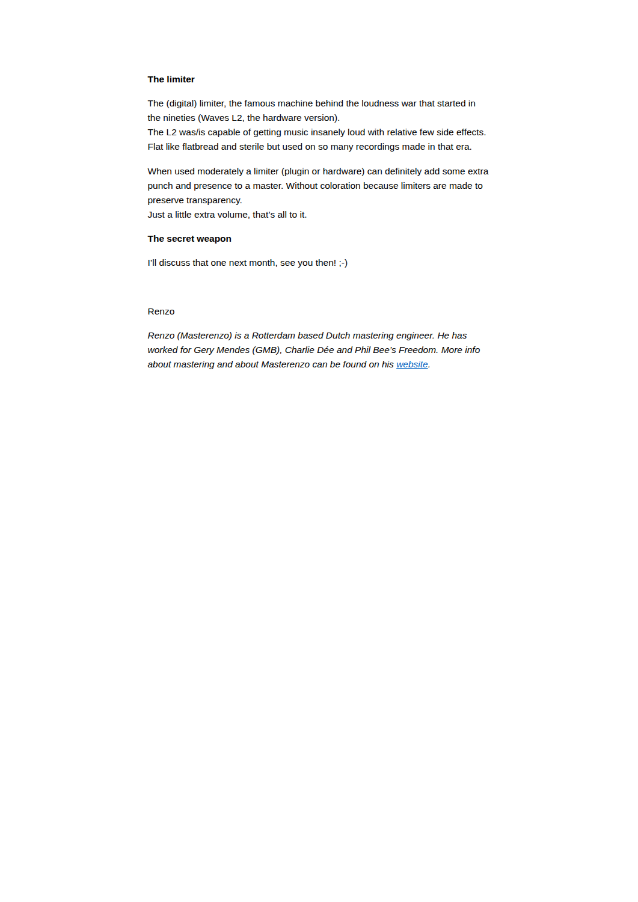The limiter
The (digital) limiter, the famous machine behind the loudness war that started in the nineties (Waves L2, the hardware version).
The L2 was/is capable of getting music insanely loud with relative few side effects. Flat like flatbread and sterile but used on so many recordings made in that era.
When used moderately a limiter (plugin or hardware) can definitely add some extra punch and presence to a master. Without coloration because limiters are made to preserve transparency.
Just a little extra volume, that’s all to it.
The secret weapon
I’ll discuss that one next month, see you then! ;-)
Renzo
Renzo (Masterenzo) is a Rotterdam based Dutch mastering engineer. He has worked for Gery Mendes (GMB), Charlie Dée and Phil Bee’s Freedom. More info about mastering and about Masterenzo can be found on his website.